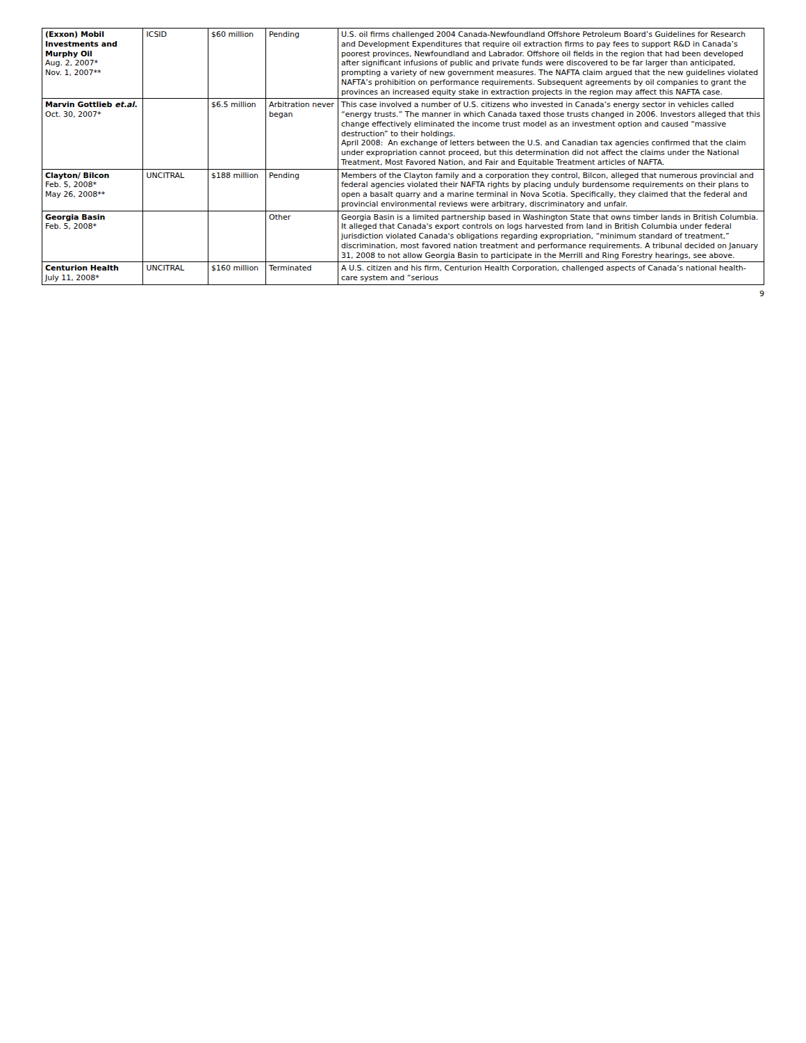| (Exxon) Mobil Investments and Murphy Oil Aug. 2, 2007* Nov. 1, 2007** | ICSID | $60 million | Pending | U.S. oil firms challenged 2004 Canada-Newfoundland Offshore Petroleum Board’s Guidelines for Research and Development Expenditures that require oil extraction firms to pay fees to support R&D in Canada’s poorest provinces, Newfoundland and Labrador. Offshore oil fields in the region that had been developed after significant infusions of public and private funds were discovered to be far larger than anticipated, prompting a variety of new government measures. The NAFTA claim argued that the new guidelines violated NAFTA’s prohibition on performance requirements. Subsequent agreements by oil companies to grant the provinces an increased equity stake in extraction projects in the region may affect this NAFTA case. |
| Marvin Gottlieb et.al. Oct. 30, 2007* | | $6.5 million | Arbitration never began | This case involved a number of U.S. citizens who invested in Canada’s energy sector in vehicles called “energy trusts.” The manner in which Canada taxed those trusts changed in 2006. Investors alleged that this change effectively eliminated the income trust model as an investment option and caused “massive destruction” to their holdings. April 2008: An exchange of letters between the U.S. and Canadian tax agencies confirmed that the claim under expropriation cannot proceed, but this determination did not affect the claims under the National Treatment, Most Favored Nation, and Fair and Equitable Treatment articles of NAFTA. |
| Clayton/ Bilcon Feb. 5, 2008* May 26, 2008** | UNCITRAL | $188 million | Pending | Members of the Clayton family and a corporation they control, Bilcon, alleged that numerous provincial and federal agencies violated their NAFTA rights by placing unduly burdensome requirements on their plans to open a basalt quarry and a marine terminal in Nova Scotia. Specifically, they claimed that the federal and provincial environmental reviews were arbitrary, discriminatory and unfair. |
| Georgia Basin Feb. 5, 2008* | | | Other | Georgia Basin is a limited partnership based in Washington State that owns timber lands in British Columbia. It alleged that Canada's export controls on logs harvested from land in British Columbia under federal jurisdiction violated Canada's obligations regarding expropriation, “minimum standard of treatment,” discrimination, most favored nation treatment and performance requirements. A tribunal decided on January 31, 2008 to not allow Georgia Basin to participate in the Merrill and Ring Forestry hearings, see above. |
| Centurion Health July 11, 2008* | UNCITRAL | $160 million | Terminated | A U.S. citizen and his firm, Centurion Health Corporation, challenged aspects of Canada’s national health-care system and “serious |
9